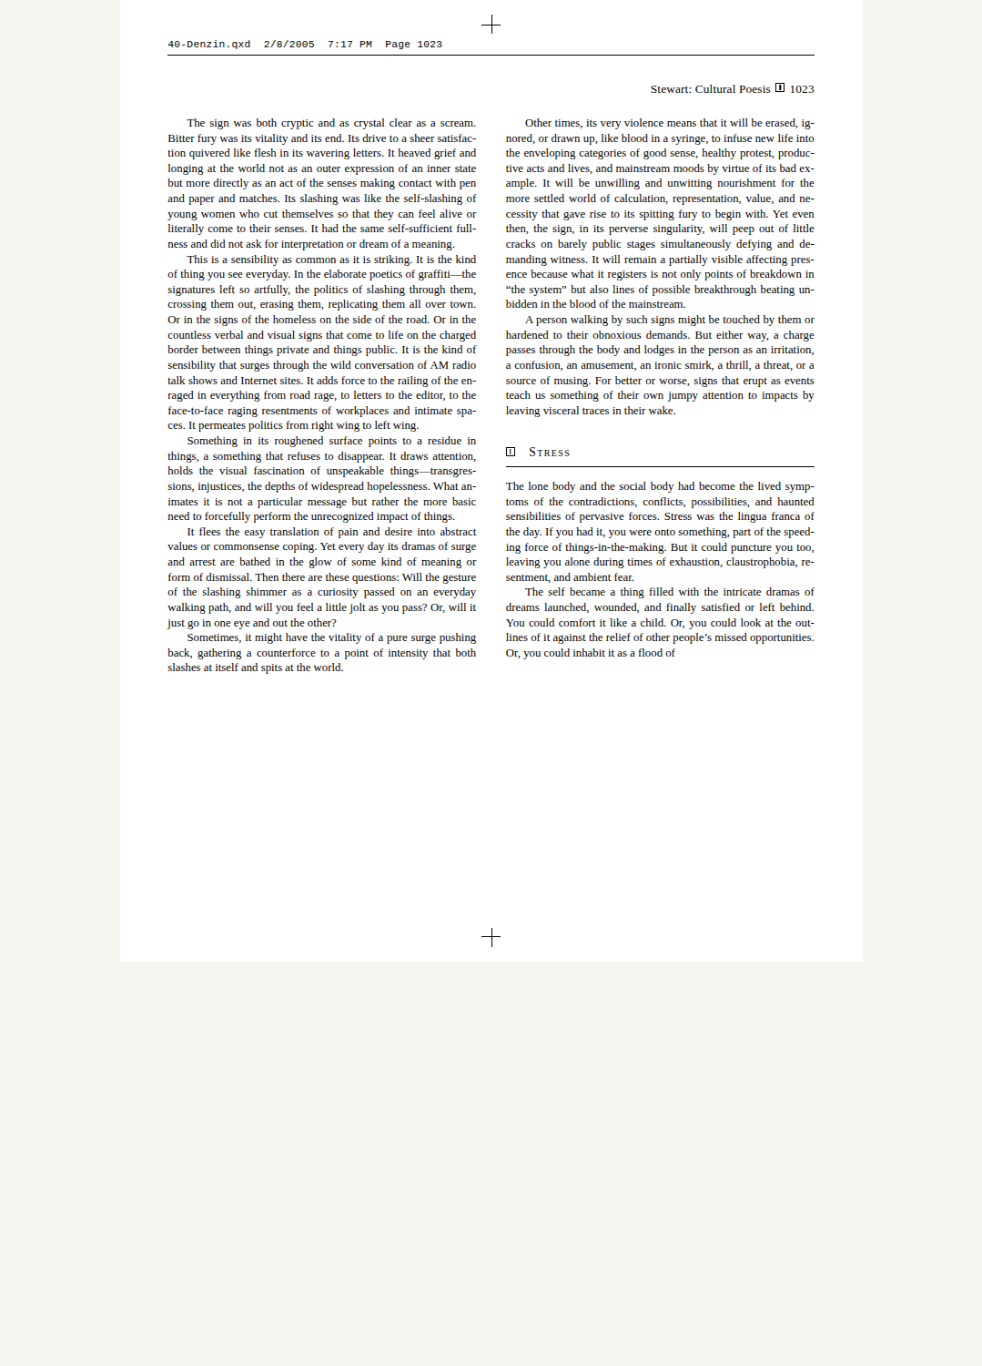40-Denzin.qxd 2/8/2005 7:17 PM Page 1023
Stewart: Cultural Poesis 1023
The sign was both cryptic and as crystal clear as a scream. Bitter fury was its vitality and its end. Its drive to a sheer satisfaction quivered like flesh in its wavering letters. It heaved grief and longing at the world not as an outer expression of an inner state but more directly as an act of the senses making contact with pen and paper and matches. Its slashing was like the self-slashing of young women who cut themselves so that they can feel alive or literally come to their senses. It had the same self-sufficient fullness and did not ask for interpretation or dream of a meaning.
This is a sensibility as common as it is striking. It is the kind of thing you see everyday. In the elaborate poetics of graffiti—the signatures left so artfully, the politics of slashing through them, crossing them out, erasing them, replicating them all over town. Or in the signs of the homeless on the side of the road. Or in the countless verbal and visual signs that come to life on the charged border between things private and things public. It is the kind of sensibility that surges through the wild conversation of AM radio talk shows and Internet sites. It adds force to the railing of the enraged in everything from road rage, to letters to the editor, to the face-to-face raging resentments of workplaces and intimate spaces. It permeates politics from right wing to left wing.
Something in its roughened surface points to a residue in things, a something that refuses to disappear. It draws attention, holds the visual fascination of unspeakable things—transgressions, injustices, the depths of widespread hopelessness. What animates it is not a particular message but rather the more basic need to forcefully perform the unrecognized impact of things.
It flees the easy translation of pain and desire into abstract values or commonsense coping. Yet every day its dramas of surge and arrest are bathed in the glow of some kind of meaning or form of dismissal. Then there are these questions: Will the gesture of the slashing shimmer as a curiosity passed on an everyday walking path, and will you feel a little jolt as you pass? Or, will it just go in one eye and out the other?
Sometimes, it might have the vitality of a pure surge pushing back, gathering a counterforce to a point of intensity that both slashes at itself and spits at the world.
Other times, its very violence means that it will be erased, ignored, or drawn up, like blood in a syringe, to infuse new life into the enveloping categories of good sense, healthy protest, productive acts and lives, and mainstream moods by virtue of its bad example. It will be unwilling and unwitting nourishment for the more settled world of calculation, representation, value, and necessity that gave rise to its spitting fury to begin with. Yet even then, the sign, in its perverse singularity, will peep out of little cracks on barely public stages simultaneously defying and demanding witness. It will remain a partially visible affecting presence because what it registers is not only points of breakdown in “the system” but also lines of possible breakthrough beating unbidden in the blood of the mainstream.
A person walking by such signs might be touched by them or hardened to their obnoxious demands. But either way, a charge passes through the body and lodges in the person as an irritation, a confusion, an amusement, an ironic smirk, a thrill, a threat, or a source of musing. For better or worse, signs that erupt as events teach us something of their own jumpy attention to impacts by leaving visceral traces in their wake.
Stress
The lone body and the social body had become the lived symptoms of the contradictions, conflicts, possibilities, and haunted sensibilities of pervasive forces. Stress was the lingua franca of the day. If you had it, you were onto something, part of the speeding force of things-in-the-making. But it could puncture you too, leaving you alone during times of exhaustion, claustrophobia, resentment, and ambient fear.
The self became a thing filled with the intricate dramas of dreams launched, wounded, and finally satisfied or left behind. You could comfort it like a child. Or, you could look at the outlines of it against the relief of other people’s missed opportunities. Or, you could inhabit it as a flood of